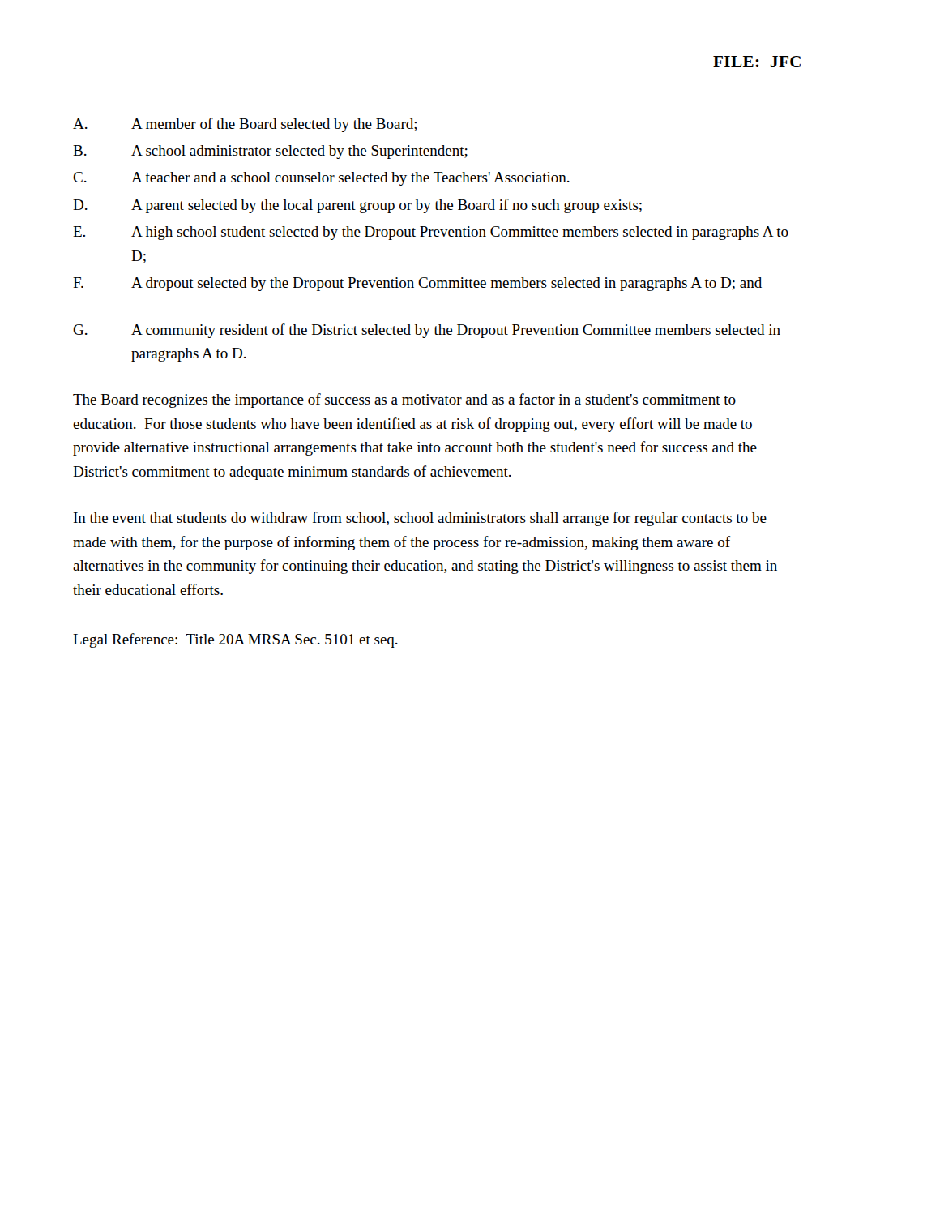FILE: JFC
A. A member of the Board selected by the Board;
B. A school administrator selected by the Superintendent;
C. A teacher and a school counselor selected by the Teachers' Association.
D. A parent selected by the local parent group or by the Board if no such group exists;
E. A high school student selected by the Dropout Prevention Committee members selected in paragraphs A to D;
F. A dropout selected by the Dropout Prevention Committee members selected in paragraphs A to D; and
G. A community resident of the District selected by the Dropout Prevention Committee members selected in paragraphs A to D.
The Board recognizes the importance of success as a motivator and as a factor in a student's commitment to education. For those students who have been identified as at risk of dropping out, every effort will be made to provide alternative instructional arrangements that take into account both the student's need for success and the District's commitment to adequate minimum standards of achievement.
In the event that students do withdraw from school, school administrators shall arrange for regular contacts to be made with them, for the purpose of informing them of the process for re-admission, making them aware of alternatives in the community for continuing their education, and stating the District's willingness to assist them in their educational efforts.
Legal Reference: Title 20A MRSA Sec. 5101 et seq.